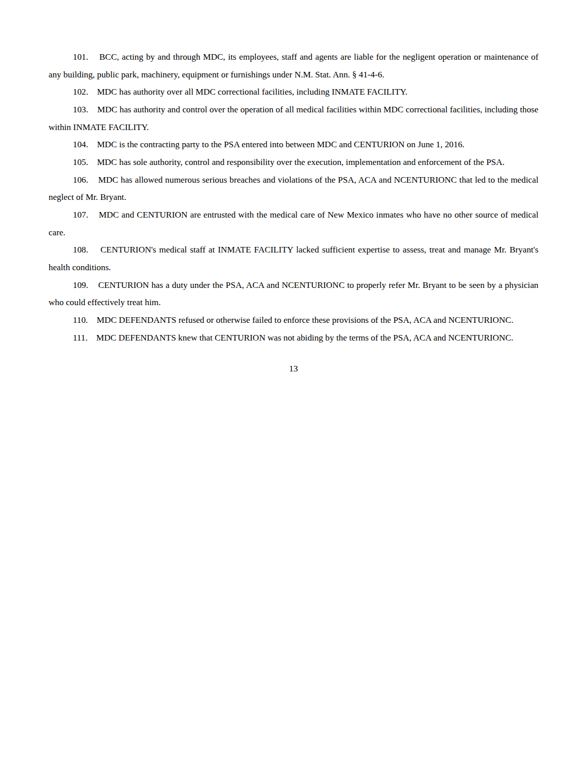101. BCC, acting by and through MDC, its employees, staff and agents are liable for the negligent operation or maintenance of any building, public park, machinery, equipment or furnishings under N.M. Stat. Ann. § 41-4-6.
102. MDC has authority over all MDC correctional facilities, including INMATE FACILITY.
103. MDC has authority and control over the operation of all medical facilities within MDC correctional facilities, including those within INMATE FACILITY.
104. MDC is the contracting party to the PSA entered into between MDC and CENTURION on June 1, 2016.
105. MDC has sole authority, control and responsibility over the execution, implementation and enforcement of the PSA.
106. MDC has allowed numerous serious breaches and violations of the PSA, ACA and NCENTURIONC that led to the medical neglect of Mr. Bryant.
107. MDC and CENTURION are entrusted with the medical care of New Mexico inmates who have no other source of medical care.
108. CENTURION's medical staff at INMATE FACILITY lacked sufficient expertise to assess, treat and manage Mr. Bryant's health conditions.
109. CENTURION has a duty under the PSA, ACA and NCENTURIONC to properly refer Mr. Bryant to be seen by a physician who could effectively treat him.
110. MDC DEFENDANTS refused or otherwise failed to enforce these provisions of the PSA, ACA and NCENTURIONC.
111. MDC DEFENDANTS knew that CENTURION was not abiding by the terms of the PSA, ACA and NCENTURIONC.
13